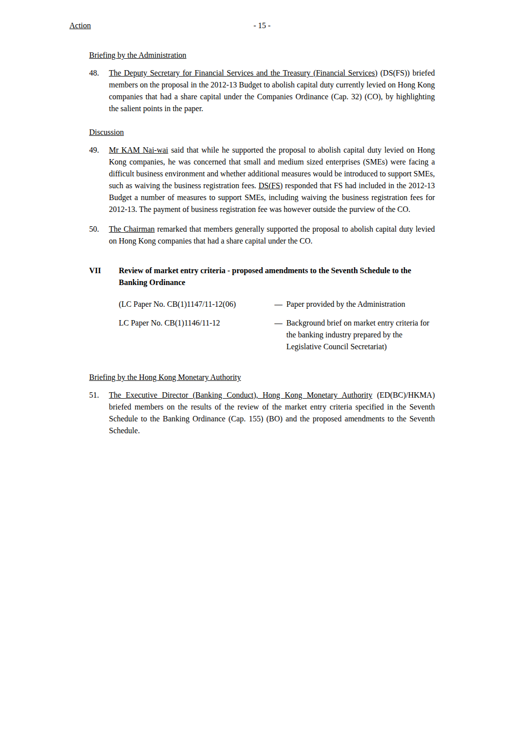Action
- 15 -
Briefing by the Administration
48.
The Deputy Secretary for Financial Services and the Treasury (Financial Services) (DS(FS)) briefed members on the proposal in the 2012-13 Budget to abolish capital duty currently levied on Hong Kong companies that had a share capital under the Companies Ordinance (Cap. 32) (CO), by highlighting the salient points in the paper.
Discussion
49.
Mr KAM Nai-wai said that while he supported the proposal to abolish capital duty levied on Hong Kong companies, he was concerned that small and medium sized enterprises (SMEs) were facing a difficult business environment and whether additional measures would be introduced to support SMEs, such as waiving the business registration fees. DS(FS) responded that FS had included in the 2012-13 Budget a number of measures to support SMEs, including waiving the business registration fees for 2012-13. The payment of business registration fee was however outside the purview of the CO.
50.
The Chairman remarked that members generally supported the proposal to abolish capital duty levied on Hong Kong companies that had a share capital under the CO.
VII Review of market entry criteria - proposed amendments to the Seventh Schedule to the Banking Ordinance
| (LC Paper No. CB(1)1147/11-12(06) | — | Paper provided by the Administration |
| LC Paper No. CB(1)1146/11-12 | — | Background brief on market entry criteria for the banking industry prepared by the Legislative Council Secretariat) |
Briefing by the Hong Kong Monetary Authority
51.
The Executive Director (Banking Conduct), Hong Kong Monetary Authority (ED(BC)/HKMA) briefed members on the results of the review of the market entry criteria specified in the Seventh Schedule to the Banking Ordinance (Cap. 155) (BO) and the proposed amendments to the Seventh Schedule.